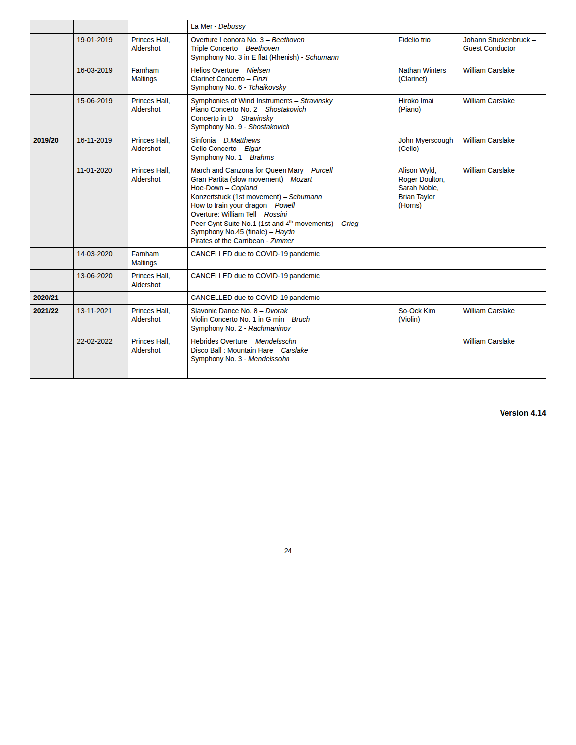| | | | La Mer - Debussy | | |
| | 19-01-2019 | Princes Hall, Aldershot | Overture Leonora No. 3 – Beethoven Triple Concerto – Beethoven Symphony No. 3 in E flat (Rhenish) - Schumann | Fidelio trio | Johann Stuckenbruck – Guest Conductor |
| | 16-03-2019 | Farnham Maltings | Helios Overture – Nielsen Clarinet Concerto – Finzi Symphony No. 6 - Tchaikovsky | Nathan Winters (Clarinet) | William Carslake |
| | 15-06-2019 | Princes Hall, Aldershot | Symphonies of Wind Instruments – Stravinsky Piano Concerto No. 2 – Shostakovich Concerto in D – Stravinsky Symphony No. 9 - Shostakovich | Hiroko Imai (Piano) | William Carslake |
| 2019/20 | 16-11-2019 | Princes Hall, Aldershot | Sinfonia – D.Matthews Cello Concerto – Elgar Symphony No. 1 – Brahms | John Myerscough (Cello) | William Carslake |
| | 11-01-2020 | Princes Hall, Aldershot | March and Canzona for Queen Mary – Purcell Gran Partita (slow movement) – Mozart Hoe-Down – Copland Konzertstuck (1st movement) – Schumann How to train your dragon – Powell Overture: William Tell – Rossini Peer Gynt Suite No.1 (1st and 4 th movements) – Grieg Symphony No.45 (finale) – Haydn Pirates of the Carribean - Zimmer | Alison Wyld, Roger Doulton, Sarah Noble, Brian Taylor (Horns) | William Carslake |
| | 14-03-2020 | Farnham Maltings | CANCELLED due to COVID-19 pandemic | | |
| | 13-06-2020 | Princes Hall, Aldershot | CANCELLED due to COVID-19 pandemic | | |
| 2020/21 | | | CANCELLED due to COVID-19 pandemic | | |
| 2021/22 | 13-11-2021 | Princes Hall, Aldershot | Slavonic Dance No. 8 – Dvorak Violin Concerto No. 1 in G min – Bruch Symphony No. 2 - Rachmaninov | So-Ock Kim (Violin) | William Carslake |
| | 22-02-2022 | Princes Hall, Aldershot | Hebrides Overture – Mendelssohn Disco Ball : Mountain Hare – Carslake Symphony No. 3 - Mendelssohn | | William Carslake |
Version 4.14
24